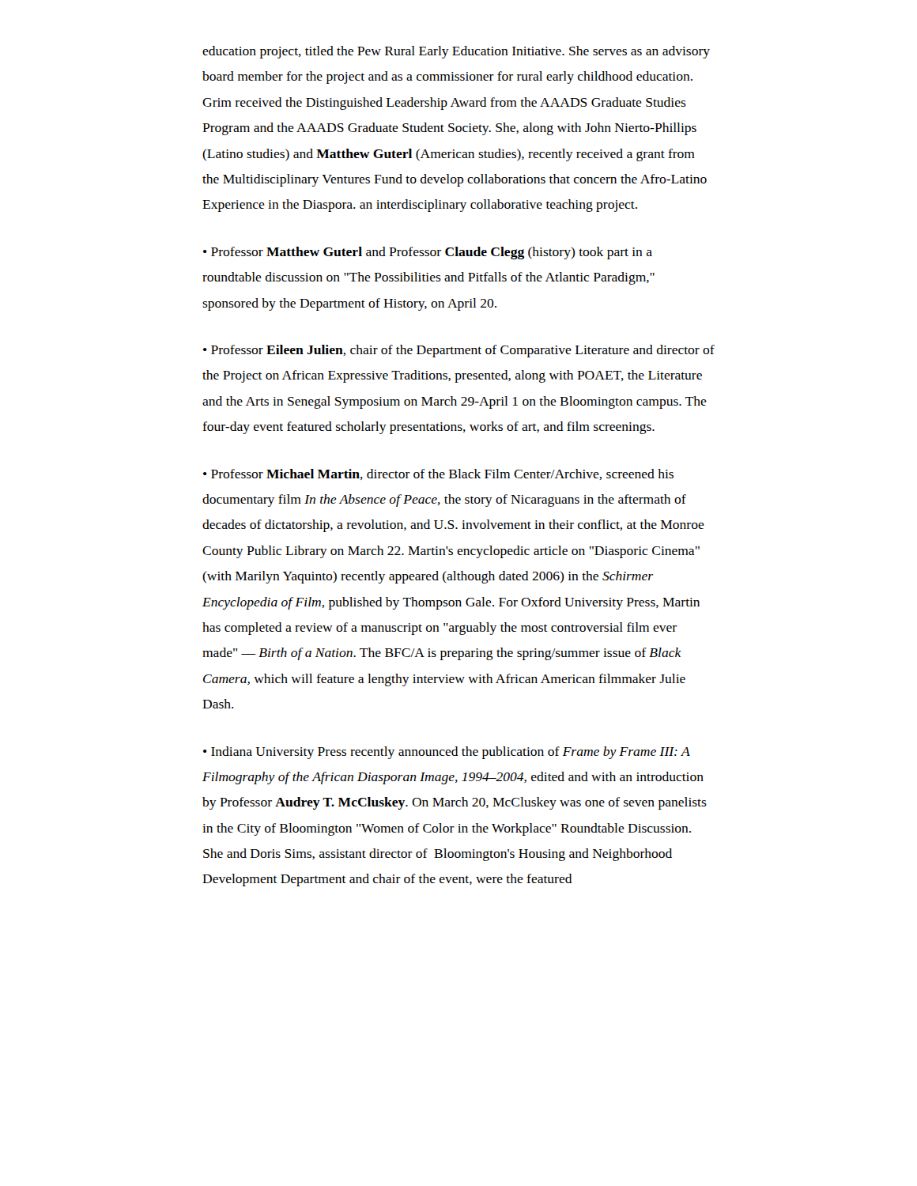education project, titled the Pew Rural Early Education Initiative. She serves as an advisory board member for the project and as a commissioner for rural early childhood education. Grim received the Distinguished Leadership Award from the AAADS Graduate Studies Program and the AAADS Graduate Student Society. She, along with John Nierto-Phillips (Latino studies) and Matthew Guterl (American studies), recently received a grant from the Multidisciplinary Ventures Fund to develop collaborations that concern the Afro-Latino Experience in the Diaspora. an interdisciplinary collaborative teaching project.
• Professor Matthew Guterl and Professor Claude Clegg (history) took part in a roundtable discussion on "The Possibilities and Pitfalls of the Atlantic Paradigm," sponsored by the Department of History, on April 20.
• Professor Eileen Julien, chair of the Department of Comparative Literature and director of the Project on African Expressive Traditions, presented, along with POAET, the Literature and the Arts in Senegal Symposium on March 29-April 1 on the Bloomington campus. The four-day event featured scholarly presentations, works of art, and film screenings.
• Professor Michael Martin, director of the Black Film Center/Archive, screened his documentary film In the Absence of Peace, the story of Nicaraguans in the aftermath of decades of dictatorship, a revolution, and U.S. involvement in their conflict, at the Monroe County Public Library on March 22. Martin's encyclopedic article on "Diasporic Cinema" (with Marilyn Yaquinto) recently appeared (although dated 2006) in the Schirmer Encyclopedia of Film, published by Thompson Gale. For Oxford University Press, Martin has completed a review of a manuscript on "arguably the most controversial film ever made" — Birth of a Nation. The BFC/A is preparing the spring/summer issue of Black Camera, which will feature a lengthy interview with African American filmmaker Julie Dash.
• Indiana University Press recently announced the publication of Frame by Frame III: A Filmography of the African Diasporan Image, 1994–2004, edited and with an introduction by Professor Audrey T. McCluskey. On March 20, McCluskey was one of seven panelists in the City of Bloomington "Women of Color in the Workplace" Roundtable Discussion. She and Doris Sims, assistant director of Bloomington's Housing and Neighborhood Development Department and chair of the event, were the featured